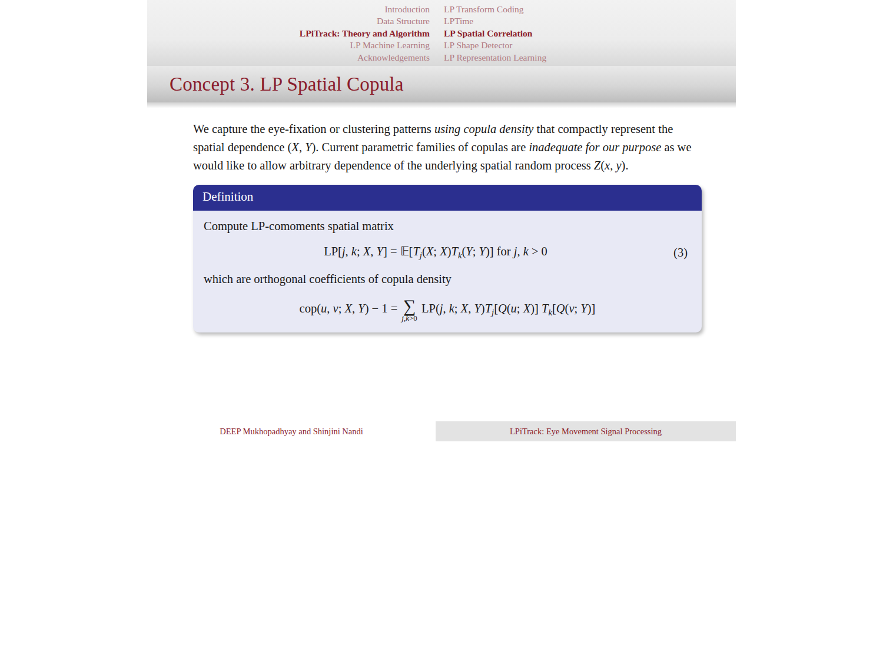Introduction
Data Structure
LPiTrack: Theory and Algorithm
LP Machine Learning
Acknowledgements
Bibliography
LP Transform Coding
LPTime
LP Spatial Correlation
LP Shape Detector
LP Representation Learning
Concept 3. LP Spatial Copula
We capture the eye-fixation or clustering patterns using copula density that compactly represent the spatial dependence (X, Y). Current parametric families of copulas are inadequate for our purpose as we would like to allow arbitrary dependence of the underlying spatial random process Z(x, y).
Definition
Compute LP-comoments spatial matrix
LP[j, k; X, Y] = 𝔼[Tj(X; X)Tk(Y; Y)] for j, k > 0 (3)
which are orthogonal coefficients of copula density
cop(u, v; X, Y) − 1 = ∑ j,k>0 LP(j, k; X, Y)Tj[Q(u; X)] Tk[Q(v; Y)]
DEEP Mukhopadhyay and Shinjini Nandi
LPiTrack: Eye Movement Signal Processing